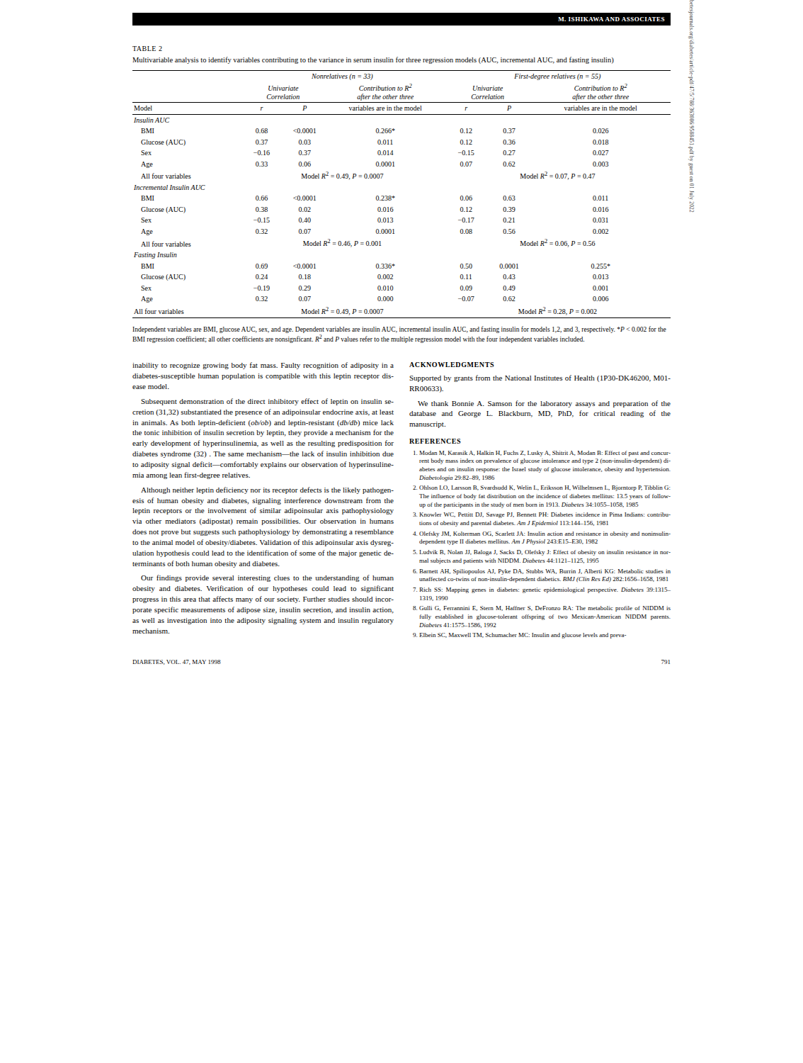M. ISHIKAWA AND ASSOCIATES
TABLE 2
Multivariable analysis to identify variables contributing to the variance in serum insulin for three regression models (AUC, incremental AUC, and fasting insulin)
| | Nonrelatives ( n = 33) | First-degree relatives ( n = 55) |
| | Univariate Correlation | Contribution to R 2 after the other three | Univariate Correlation | Contribution to R 2 after the other three |
| Model | r | P | variables are in the model | r | P | variables are in the model |
| Insulin AUC | |
| BMI | 0.68 | <0.0001 | 0.266* | 0.12 | 0.37 | 0.026 |
| Glucose (AUC) | 0.37 | 0.03 | 0.011 | 0.12 | 0.36 | 0.018 |
| Sex | −0.16 | 0.37 | 0.014 | −0.15 | 0.27 | 0.027 |
| Age | 0.33 | 0.06 | 0.0001 | 0.07 | 0.62 | 0.003 |
| All four variables | Model R 2 = 0.49, P = 0.0007 | Model R 2 = 0.07, P = 0.47 |
| Incremental Insulin AUC | |
| BMI | 0.66 | <0.0001 | 0.238* | 0.06 | 0.63 | 0.011 |
| Glucose (AUC) | 0.38 | 0.02 | 0.016 | 0.12 | 0.39 | 0.016 |
| Sex | −0.15 | 0.40 | 0.013 | −0.17 | 0.21 | 0.031 |
| Age | 0.32 | 0.07 | 0.0001 | 0.08 | 0.56 | 0.002 |
| All four variables | Model R 2 = 0.46, P = 0.001 | Model R 2 = 0.06, P = 0.56 |
| Fasting Insulin | |
| BMI | 0.69 | <0.0001 | 0.336* | 0.50 | 0.0001 | 0.255* |
| Glucose (AUC) | 0.24 | 0.18 | 0.002 | 0.11 | 0.43 | 0.013 |
| Sex | −0.19 | 0.29 | 0.010 | 0.09 | 0.49 | 0.001 |
| Age | 0.32 | 0.07 | 0.000 | −0.07 | 0.62 | 0.006 |
| All four variables | Model R 2 = 0.49, P = 0.0007 | Model R 2 = 0.28, P = 0.002 |
Independent variables are BMI, glucose AUC, sex, and age. Dependent variables are insulin AUC, incremental insulin AUC, and fasting insulin for models 1,2, and 3, respectively. *P < 0.002 for the BMI regression coefficient; all other coefficients are nonsignficant. R2 and P values refer to the multiple regression model with the four independent variables included.
inability to recognize growing body fat mass. Faulty recognition of adiposity in a diabetes-susceptible human population is compatible with this leptin receptor disease model.
Subsequent demonstration of the direct inhibitory effect of leptin on insulin secretion (31,32) substantiated the presence of an adipoinsular endocrine axis, at least in animals. As both leptin-deficient (ob/ob) and leptin-resistant (db/db) mice lack the tonic inhibition of insulin secretion by leptin, they provide a mechanism for the early development of hyperinsulinemia, as well as the resulting predisposition for diabetes syndrome (32) . The same mechanism—the lack of insulin inhibition due to adiposity signal deficit—comfortably explains our observation of hyperinsulinemia among lean first-degree relatives.
Although neither leptin deficiency nor its receptor defects is the likely pathogenesis of human obesity and diabetes, signaling interference downstream from the leptin receptors or the involvement of similar adipoinsular axis pathophysiology via other mediators (adipostat) remain possibilities. Our observation in humans does not prove but suggests such pathophysiology by demonstrating a resemblance to the animal model of obesity/diabetes. Validation of this adipoinsular axis dysregulation hypothesis could lead to the identification of some of the major genetic determinants of both human obesity and diabetes.
Our findings provide several interesting clues to the understanding of human obesity and diabetes. Verification of our hypotheses could lead to significant progress in this area that affects many of our society. Further studies should incorporate specific measurements of adipose size, insulin secretion, and insulin action, as well as investigation into the adiposity signaling system and insulin regulatory mechanism.
ACKNOWLEDGMENTS
Supported by grants from the National Institutes of Health (1P30-DK46200, M01-RR00633).
We thank Bonnie A. Samson for the laboratory assays and preparation of the database and George L. Blackburn, MD, PhD, for critical reading of the manuscript.
REFERENCES
Modan M, Karasik A, Halkin H, Fuchs Z, Lusky A, Shitrit A, Modan B: Effect of past and concurrent body mass index on prevalence of glucose intolerance and type 2 (non-insulin-dependent) diabetes and on insulin response: the Israel study of glucose intolerance, obesity and hypertension. Diabetologia 29:82–89, 1986
Ohlson LO, Larsson B, Svardsudd K, Welin L, Eriksson H, Wilhelmsen L, Bjorntorp P, Tibblin G: The influence of body fat distribution on the incidence of diabetes mellitus: 13.5 years of follow-up of the participants in the study of men born in 1913. Diabetes 34:1055–1058, 1985
Knowler WC, Pettitt DJ, Savage PJ, Bennett PH: Diabetes incidence in Pima Indians: contributions of obesity and parental diabetes. Am J Epidemiol 113:144–156, 1981
Olefsky JM, Kolterman OG, Scarlett JA: Insulin action and resistance in obesity and noninsulin-dependent type II diabetes mellitus. Am J Physiol 243:E15–E30, 1982
Ludvik B, Nolan JJ, Baloga J, Sacks D, Olefsky J: Effect of obesity on insulin resistance in normal subjects and patients with NIDDM. Diabetes 44:1121–1125, 1995
Barnett AH, Spiliopoulos AJ, Pyke DA, Stubbs WA, Burrin J, Alberti KG: Metabolic studies in unaffected co-twins of non-insulin-dependent diabetics. BMJ (Clin Res Ed) 282:1656–1658, 1981
Rich SS: Mapping genes in diabetes: genetic epidemiological perspective. Diabetes 39:1315–1319, 1990
Gulli G, Ferrannini E, Stern M, Haffner S, DeFronzo RA: The metabolic profile of NIDDM is fully established in glucose-tolerant offspring of two Mexican-American NIDDM parents. Diabetes 41:1575–1586, 1992
Elbein SC, Maxwell TM, Schumacher MC: Insulin and glucose levels and preva-
DIABETES, VOL. 47, MAY 1998 791
Downloaded from http://diabetesjournals.org/diabetes/article-pdf/47/5/788/363086/9588451.pdf by guest on 01 July 2022